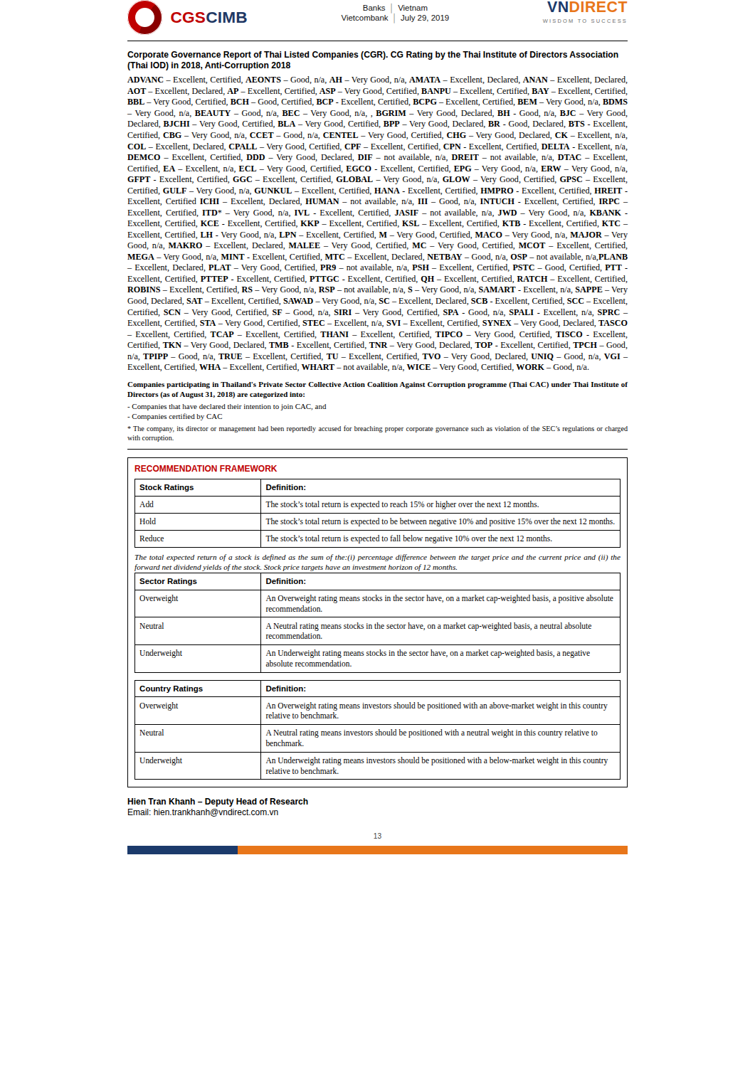CGS CIMB
Banks │ Vietnam
Vietcombank │ July 29, 2019
VN DIRECT
WISDOM TO SUCCESS
Corporate Governance Report of Thai Listed Companies (CGR). CG Rating by the Thai Institute of Directors Association (Thai IOD) in 2018, Anti-Corruption 2018
ADVANC – Excellent, Certified, AEONTS – Good, n/a, AH – Very Good, n/a, AMATA – Excellent, Declared, ANAN – Excellent, Declared, AOT – Excellent, Declared, AP – Excellent, Certified, ASP – Very Good, Certified, BANPU – Excellent, Certified, BAY – Excellent, Certified, BBL – Very Good, Certified, BCH – Good, Certified, BCP - Excellent, Certified, BCPG – Excellent, Certified, BEM – Very Good, n/a, BDMS – Very Good, n/a, BEAUTY – Good, n/a, BEC – Very Good, n/a, , BGRIM – Very Good, Declared, BH - Good, n/a, BJC – Very Good, Declared, BJCHI – Very Good, Certified, BLA – Very Good, Certified, BPP – Very Good, Declared, BR - Good, Declared, BTS - Excellent, Certified, CBG – Very Good, n/a, CCET – Good, n/a, CENTEL – Very Good, Certified, CHG – Very Good, Declared, CK – Excellent, n/a, COL – Excellent, Declared, CPALL – Very Good, Certified, CPF – Excellent, Certified, CPN - Excellent, Certified, DELTA - Excellent, n/a, DEMCO – Excellent, Certified, DDD – Very Good, Declared, DIF – not available, n/a, DREIT – not available, n/a, DTAC – Excellent, Certified, EA – Excellent, n/a, ECL – Very Good, Certified, EGCO - Excellent, Certified, EPG – Very Good, n/a, ERW – Very Good, n/a, GFPT - Excellent, Certified, GGC – Excellent, Certified, GLOBAL – Very Good, n/a, GLOW – Very Good, Certified, GPSC – Excellent, Certified, GULF – Very Good, n/a, GUNKUL – Excellent, Certified, HANA - Excellent, Certified, HMPRO - Excellent, Certified, HREIT - Excellent, Certified ICHI – Excellent, Declared, HUMAN – not available, n/a, III – Good, n/a, INTUCH - Excellent, Certified, IRPC – Excellent, Certified, ITD* – Very Good, n/a, IVL - Excellent, Certified, JASIF – not available, n/a, JWD – Very Good, n/a, KBANK - Excellent, Certified, KCE - Excellent, Certified, KKP – Excellent, Certified, KSL – Excellent, Certified, KTB - Excellent, Certified, KTC – Excellent, Certified, LH - Very Good, n/a, LPN – Excellent, Certified, M – Very Good, Certified, MACO – Very Good, n/a, MAJOR – Very Good, n/a, MAKRO – Excellent, Declared, MALEE – Very Good, Certified, MC – Very Good, Certified, MCOT – Excellent, Certified, MEGA – Very Good, n/a, MINT - Excellent, Certified, MTC – Excellent, Declared, NETBAY – Good, n/a, OSP – not available, n/a,PLANB – Excellent, Declared, PLAT – Very Good, Certified, PR9 – not available, n/a, PSH – Excellent, Certified, PSTC – Good, Certified, PTT - Excellent, Certified, PTTEP - Excellent, Certified, PTTGC - Excellent, Certified, QH – Excellent, Certified, RATCH – Excellent, Certified, ROBINS – Excellent, Certified, RS – Very Good, n/a, RSP – not available, n/a, S – Very Good, n/a, SAMART - Excellent, n/a, SAPPE – Very Good, Declared, SAT – Excellent, Certified, SAWAD – Very Good, n/a, SC – Excellent, Declared, SCB - Excellent, Certified, SCC – Excellent, Certified, SCN – Very Good, Certified, SF – Good, n/a, SIRI – Very Good, Certified, SPA - Good, n/a, SPALI - Excellent, n/a, SPRC – Excellent, Certified, STA – Very Good, Certified, STEC – Excellent, n/a, SVI – Excellent, Certified, SYNEX – Very Good, Declared, TASCO – Excellent, Certified, TCAP – Excellent, Certified, THANI – Excellent, Certified, TIPCO – Very Good, Certified, TISCO - Excellent, Certified, TKN – Very Good, Declared, TMB - Excellent, Certified, TNR – Very Good, Declared, TOP - Excellent, Certified, TPCH – Good, n/a, TPIPP – Good, n/a, TRUE – Excellent, Certified, TU – Excellent, Certified, TVO – Very Good, Declared, UNIQ – Good, n/a, VGI – Excellent, Certified, WHA – Excellent, Certified, WHART – not available, n/a, WICE – Very Good, Certified, WORK – Good, n/a.
Companies participating in Thailand's Private Sector Collective Action Coalition Against Corruption programme (Thai CAC) under Thai Institute of Directors (as of August 31, 2018) are categorized into:
- Companies that have declared their intention to join CAC, and
- Companies certified by CAC
* The company, its director or management had been reportedly accused for breaching proper corporate governance such as violation of the SEC’s regulations or charged with corruption.
RECOMMENDATION FRAMEWORK
| Stock Ratings | Definition: |
| --- | --- |
| Add | The stock’s total return is expected to reach 15% or higher over the next 12 months. |
| Hold | The stock’s total return is expected to be between negative 10% and positive 15% over the next 12 months. |
| Reduce | The stock’s total return is expected to fall below negative 10% over the next 12 months. |
The total expected return of a stock is defined as the sum of the:(i) percentage difference between the target price and the current price and (ii) the forward net dividend yields of the stock. Stock price targets have an investment horizon of 12 months.
| Sector Ratings | Definition: |
| --- | --- |
| Overweight | An Overweight rating means stocks in the sector have, on a market cap-weighted basis, a positive absolute recommendation. |
| Neutral | A Neutral rating means stocks in the sector have, on a market cap-weighted basis, a neutral absolute recommendation. |
| Underweight | An Underweight rating means stocks in the sector have, on a market cap-weighted basis, a negative absolute recommendation. |
| Country Ratings | Definition: |
| --- | --- |
| Overweight | An Overweight rating means investors should be positioned with an above-market weight in this country relative to benchmark. |
| Neutral | A Neutral rating means investors should be positioned with a neutral weight in this country relative to benchmark. |
| Underweight | An Underweight rating means investors should be positioned with a below-market weight in this country relative to benchmark. |
Hien Tran Khanh – Deputy Head of Research
Email: hien.trankhanh@vndirect.com.vn
13